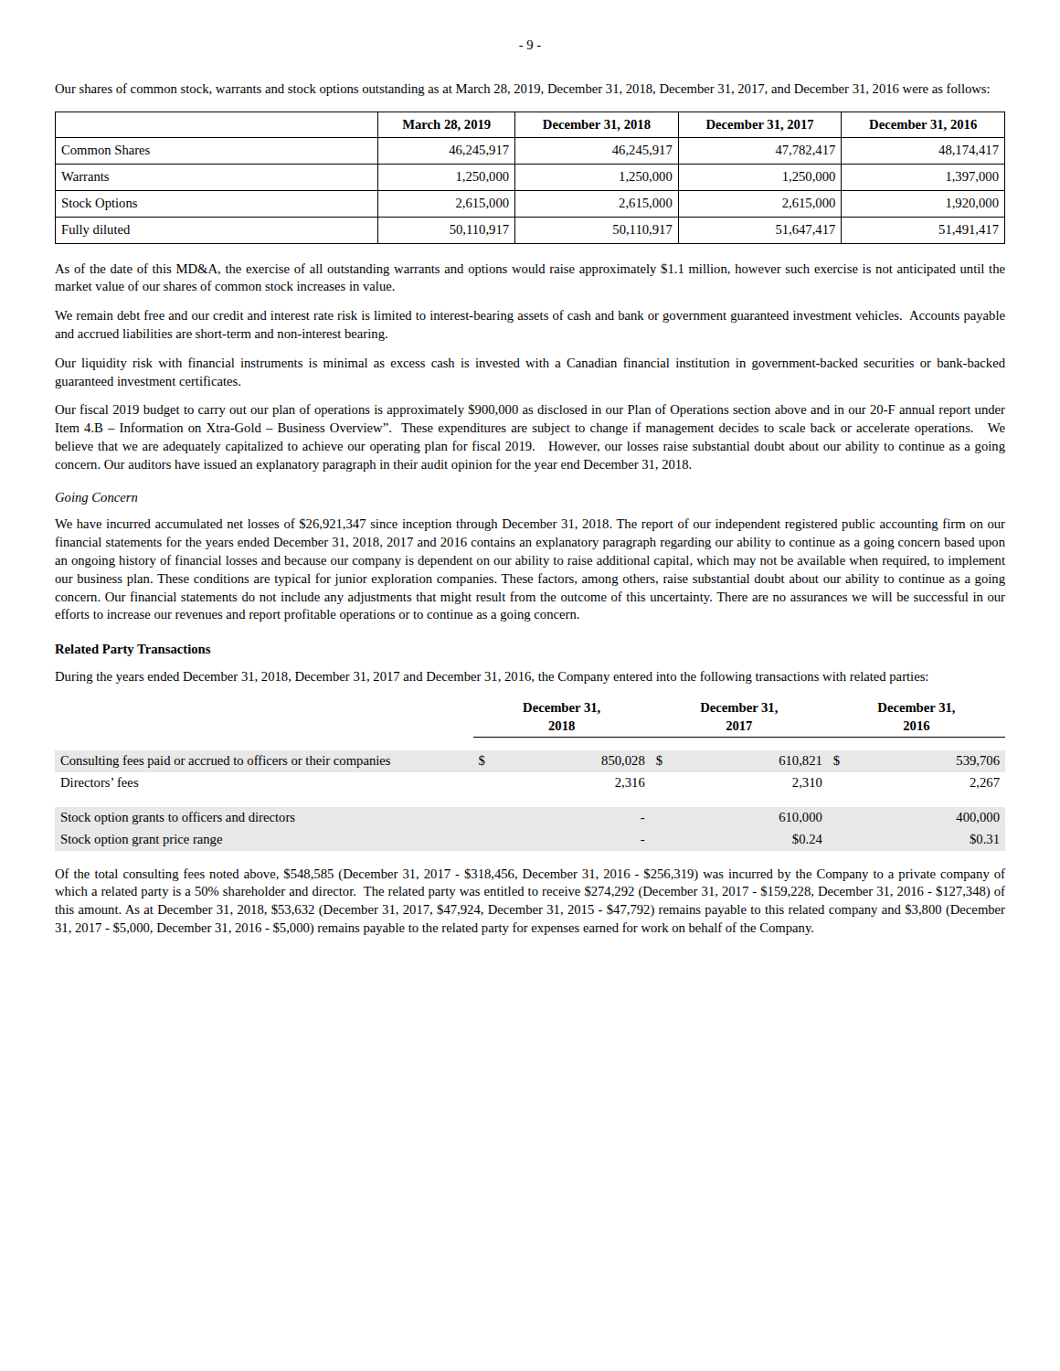- 9 -
Our shares of common stock, warrants and stock options outstanding as at March 28, 2019, December 31, 2018, December 31, 2017, and December 31, 2016 were as follows:
| | March 28, 2019 | December 31, 2018 | December 31, 2017 | December 31, 2016 |
| --- | --- | --- | --- | --- |
| Common Shares | 46,245,917 | 46,245,917 | 47,782,417 | 48,174,417 |
| Warrants | 1,250,000 | 1,250,000 | 1,250,000 | 1,397,000 |
| Stock Options | 2,615,000 | 2,615,000 | 2,615,000 | 1,920,000 |
| Fully diluted | 50,110,917 | 50,110,917 | 51,647,417 | 51,491,417 |
As of the date of this MD&A, the exercise of all outstanding warrants and options would raise approximately $1.1 million, however such exercise is not anticipated until the market value of our shares of common stock increases in value.
We remain debt free and our credit and interest rate risk is limited to interest-bearing assets of cash and bank or government guaranteed investment vehicles. Accounts payable and accrued liabilities are short-term and non-interest bearing.
Our liquidity risk with financial instruments is minimal as excess cash is invested with a Canadian financial institution in government-backed securities or bank-backed guaranteed investment certificates.
Our fiscal 2019 budget to carry out our plan of operations is approximately $900,000 as disclosed in our Plan of Operations section above and in our 20-F annual report under Item 4.B – Information on Xtra-Gold – Business Overview”. These expenditures are subject to change if management decides to scale back or accelerate operations. We believe that we are adequately capitalized to achieve our operating plan for fiscal 2019. However, our losses raise substantial doubt about our ability to continue as a going concern. Our auditors have issued an explanatory paragraph in their audit opinion for the year end December 31, 2018.
Going Concern
We have incurred accumulated net losses of $26,921,347 since inception through December 31, 2018. The report of our independent registered public accounting firm on our financial statements for the years ended December 31, 2018, 2017 and 2016 contains an explanatory paragraph regarding our ability to continue as a going concern based upon an ongoing history of financial losses and because our company is dependent on our ability to raise additional capital, which may not be available when required, to implement our business plan. These conditions are typical for junior exploration companies. These factors, among others, raise substantial doubt about our ability to continue as a going concern. Our financial statements do not include any adjustments that might result from the outcome of this uncertainty. There are no assurances we will be successful in our efforts to increase our revenues and report profitable operations or to continue as a going concern.
Related Party Transactions
During the years ended December 31, 2018, December 31, 2017 and December 31, 2016, the Company entered into the following transactions with related parties:
| | December 31, 2018 | December 31, 2017 | December 31, 2016 |
| --- | --- | --- | --- |
| Consulting fees paid or accrued to officers or their companies | $ | 850,028 | $ | 610,821 | $ | 539,706 |
| Directors’ fees | | 2,316 | | 2,310 | | 2,267 |
| Stock option grants to officers and directors | | - | | 610,000 | | 400,000 |
| Stock option grant price range | | - | | $0.24 | | $0.31 |
Of the total consulting fees noted above, $548,585 (December 31, 2017 - $318,456, December 31, 2016 - $256,319) was incurred by the Company to a private company of which a related party is a 50% shareholder and director. The related party was entitled to receive $274,292 (December 31, 2017 - $159,228, December 31, 2016 - $127,348) of this amount. As at December 31, 2018, $53,632 (December 31, 2017, $47,924, December 31, 2015 - $47,792) remains payable to this related company and $3,800 (December 31, 2017 - $5,000, December 31, 2016 - $5,000) remains payable to the related party for expenses earned for work on behalf of the Company.